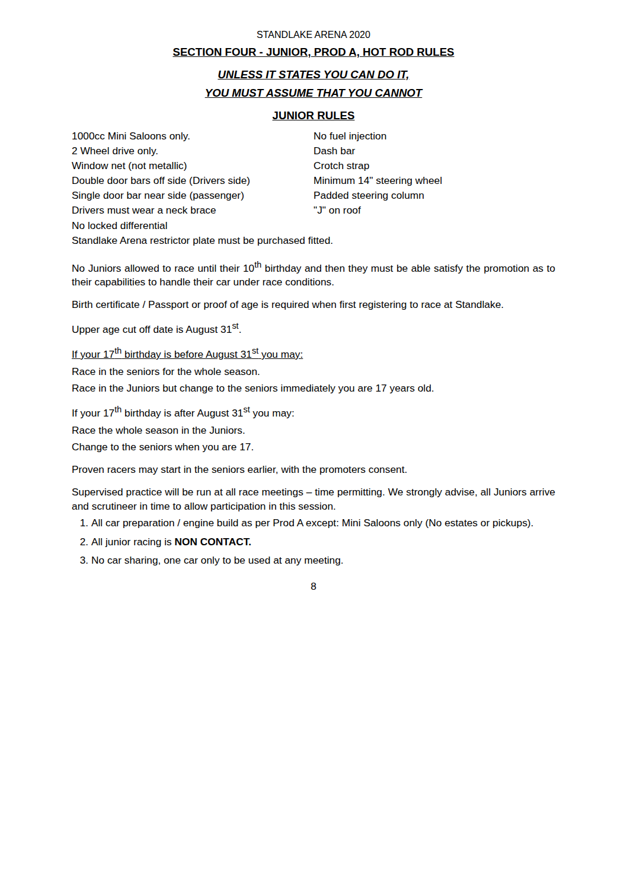STANDLAKE ARENA 2020
SECTION FOUR - JUNIOR, PROD A, HOT ROD RULES
UNLESS IT STATES YOU CAN DO IT,
YOU MUST ASSUME THAT YOU CANNOT
JUNIOR RULES
| 1000cc Mini Saloons only. | No fuel injection |
| 2 Wheel drive only. | Dash bar |
| Window net (not metallic) | Crotch strap |
| Double door bars off side (Drivers side) | Minimum 14" steering wheel |
| Single door bar near side (passenger) | Padded steering column |
| Drivers must wear a neck brace | "J" on roof |
| No locked differential |
| Standlake Arena restrictor plate must be purchased fitted. |
No Juniors allowed to race until their 10th birthday and then they must be able satisfy the promotion as to their capabilities to handle their car under race conditions.
Birth certificate / Passport or proof of age is required when first registering to race at Standlake.
Upper age cut off date is August 31st.
If your 17th birthday is before August 31st you may:
Race in the seniors for the whole season.
Race in the Juniors but change to the seniors immediately you are 17 years old.
If your 17th birthday is after August 31st you may:
Race the whole season in the Juniors.
Change to the seniors when you are 17.
Proven racers may start in the seniors earlier, with the promoters consent.
Supervised practice will be run at all race meetings – time permitting. We strongly advise, all Juniors arrive and scrutineer in time to allow participation in this session.
All car preparation / engine build as per Prod A except: Mini Saloons only (No estates or pickups).
All junior racing is NON CONTACT.
No car sharing, one car only to be used at any meeting.
8